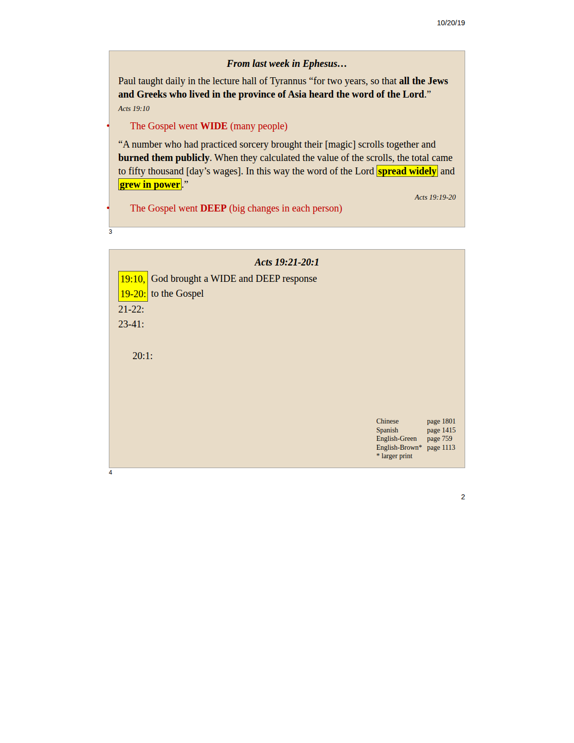10/20/19
From last week in Ephesus…
Paul taught daily in the lecture hall of Tyrannus “for two years, so that all the Jews and Greeks who lived in the province of Asia heard the word of the Lord.” Acts 19:10
•The Gospel went WIDE (many people)
“A number who had practiced sorcery brought their [magic] scrolls together and burned them publicly. When they calculated the value of the scrolls, the total came to fifty thousand [day’s wages]. In this way the word of the Lord spread widely and grew in power.”
Acts 19:19-20
•The Gospel went DEEP (big changes in each person)
3
Acts 19:21-20:1
19:10,
19-20:
God brought a WIDE and DEEP response
to the Gospel
21-22:
23-41:
20:1:
| Chinese | page 1801 |
| Spanish | page 1415 |
| English-Green | page 759 |
| English-Brown* | page 1113 |
| * larger print |
4
2